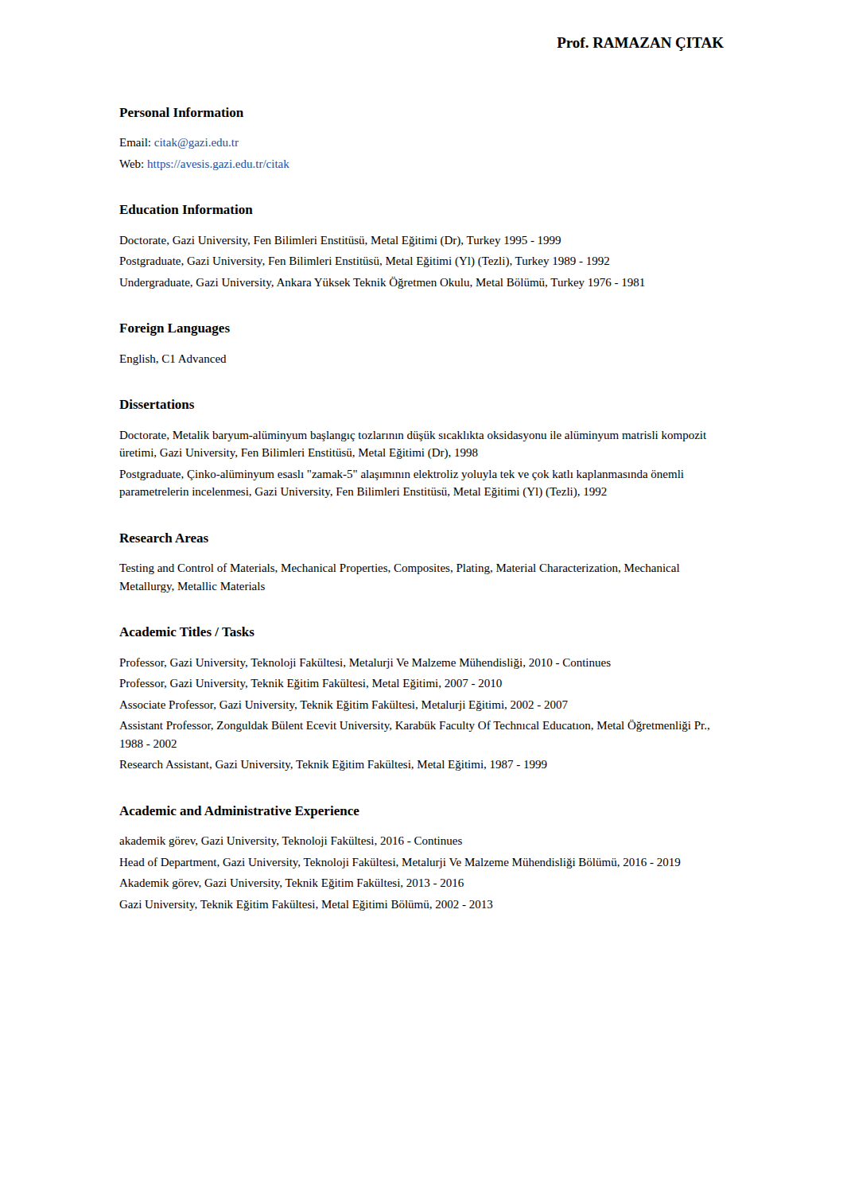Prof. RAMAZAN ÇITAK
Personal Information
Email: citak@gazi.edu.tr
Web: https://avesis.gazi.edu.tr/citak
Education Information
Doctorate, Gazi University, Fen Bilimleri Enstitüsü, Metal Eğitimi (Dr), Turkey 1995 - 1999
Postgraduate, Gazi University, Fen Bilimleri Enstitüsü, Metal Eğitimi (Yl) (Tezli), Turkey 1989 - 1992
Undergraduate, Gazi University, Ankara Yüksek Teknik Öğretmen Okulu, Metal Bölümü, Turkey 1976 - 1981
Foreign Languages
English, C1 Advanced
Dissertations
Doctorate, Metalik baryum-alüminyum başlangıç tozlarının düşük sıcaklıkta oksidasyonu ile alüminyum matrisli kompozit üretimi, Gazi University, Fen Bilimleri Enstitüsü, Metal Eğitimi (Dr), 1998
Postgraduate, Çinko-alüminyum esaslı "zamak-5" alaşımının elektroliz yoluyla tek ve çok katlı kaplanmasında önemli parametrelerin incelenmesi, Gazi University, Fen Bilimleri Enstitüsü, Metal Eğitimi (Yl) (Tezli), 1992
Research Areas
Testing and Control of Materials, Mechanical Properties, Composites, Plating, Material Characterization, Mechanical Metallurgy, Metallic Materials
Academic Titles / Tasks
Professor, Gazi University, Teknoloji Fakültesi, Metalurji Ve Malzeme Mühendisliği, 2010 - Continues
Professor, Gazi University, Teknik Eğitim Fakültesi, Metal Eğitimi, 2007 - 2010
Associate Professor, Gazi University, Teknik Eğitim Fakültesi, Metalurji Eğitimi, 2002 - 2007
Assistant Professor, Zonguldak Bülent Ecevit University, Karabük Faculty Of Technıcal Educatıon, Metal Öğretmenliği Pr., 1988 - 2002
Research Assistant, Gazi University, Teknik Eğitim Fakültesi, Metal Eğitimi, 1987 - 1999
Academic and Administrative Experience
akademik görev, Gazi University, Teknoloji Fakültesi, 2016 - Continues
Head of Department, Gazi University, Teknoloji Fakültesi, Metalurji Ve Malzeme Mühendisliği Bölümü, 2016 - 2019
Akademik görev, Gazi University, Teknik Eğitim Fakültesi, 2013 - 2016
Gazi University, Teknik Eğitim Fakültesi, Metal Eğitimi Bölümü, 2002 - 2013